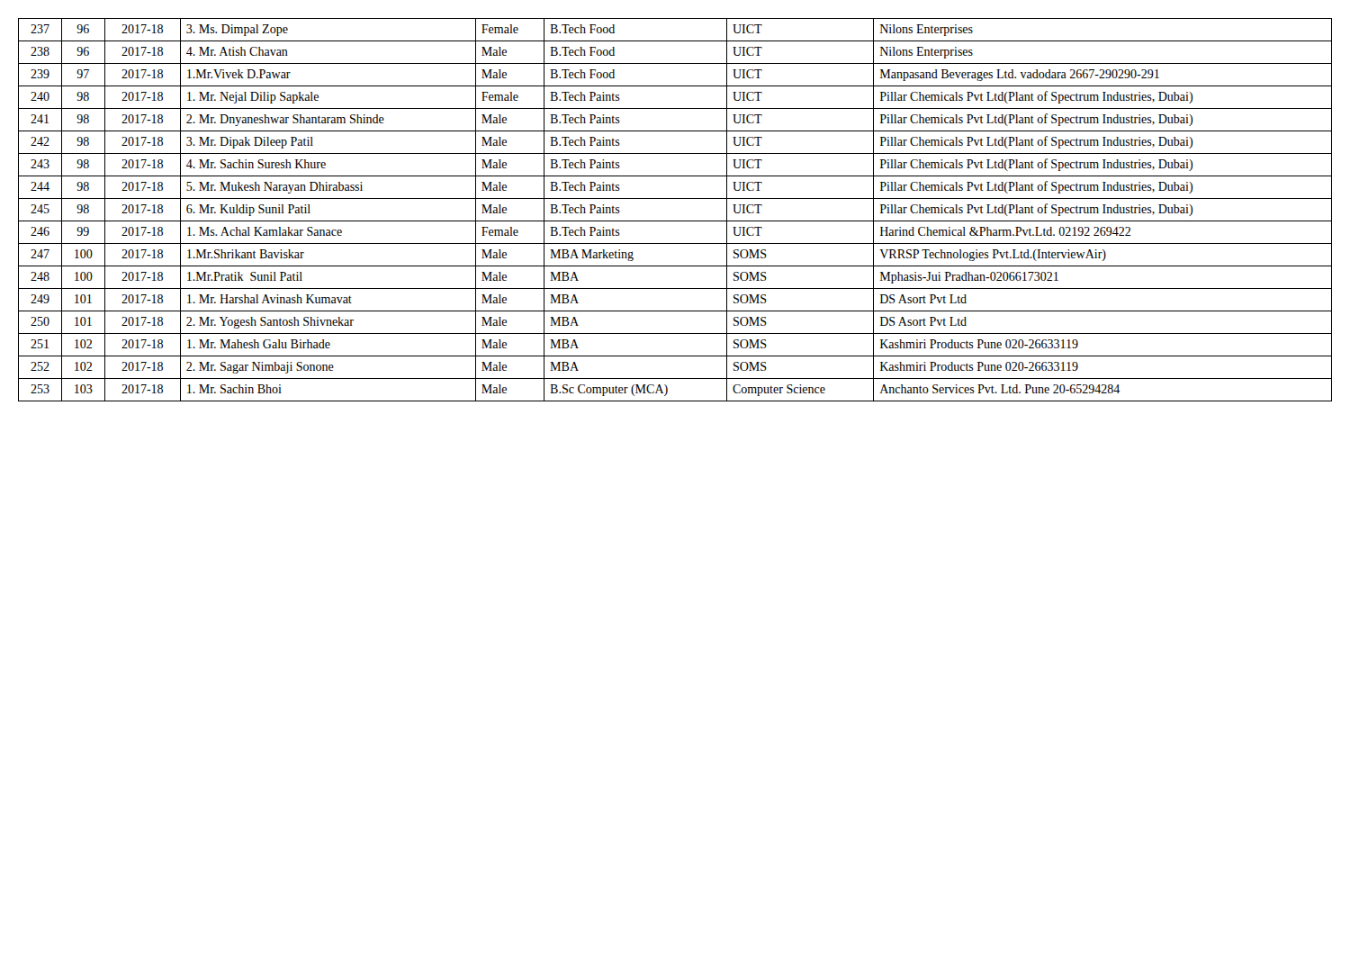| 237 | 96 | 2017-18 | 3. Ms. Dimpal Zope | Female | B.Tech Food | UICT | Nilons Enterprises |
| 238 | 96 | 2017-18 | 4. Mr. Atish Chavan | Male | B.Tech Food | UICT | Nilons Enterprises |
| 239 | 97 | 2017-18 | 1.Mr.Vivek D.Pawar | Male | B.Tech Food | UICT | Manpasand Beverages Ltd. vadodara 2667-290290-291 |
| 240 | 98 | 2017-18 | 1. Mr. Nejal Dilip Sapkale | Female | B.Tech Paints | UICT | Pillar Chemicals Pvt Ltd(Plant of Spectrum Industries, Dubai) |
| 241 | 98 | 2017-18 | 2. Mr. Dnyaneshwar Shantaram Shinde | Male | B.Tech Paints | UICT | Pillar Chemicals Pvt Ltd(Plant of Spectrum Industries, Dubai) |
| 242 | 98 | 2017-18 | 3. Mr. Dipak Dileep Patil | Male | B.Tech Paints | UICT | Pillar Chemicals Pvt Ltd(Plant of Spectrum Industries, Dubai) |
| 243 | 98 | 2017-18 | 4. Mr. Sachin Suresh Khure | Male | B.Tech Paints | UICT | Pillar Chemicals Pvt Ltd(Plant of Spectrum Industries, Dubai) |
| 244 | 98 | 2017-18 | 5. Mr. Mukesh Narayan Dhirabassi | Male | B.Tech Paints | UICT | Pillar Chemicals Pvt Ltd(Plant of Spectrum Industries, Dubai) |
| 245 | 98 | 2017-18 | 6. Mr. Kuldip Sunil Patil | Male | B.Tech Paints | UICT | Pillar Chemicals Pvt Ltd(Plant of Spectrum Industries, Dubai) |
| 246 | 99 | 2017-18 | 1. Ms. Achal Kamlakar Sanace | Female | B.Tech Paints | UICT | Harind Chemical &Pharm.Pvt.Ltd. 02192 269422 |
| 247 | 100 | 2017-18 | 1.Mr.Shrikant Baviskar | Male | MBA Marketing | SOMS | VRRSP Technologies Pvt.Ltd.(InterviewAir) |
| 248 | 100 | 2017-18 | 1.Mr.Pratik Sunil Patil | Male | MBA | SOMS | Mphasis-Jui Pradhan-02066173021 |
| 249 | 101 | 2017-18 | 1. Mr. Harshal Avinash Kumavat | Male | MBA | SOMS | DS Asort Pvt Ltd |
| 250 | 101 | 2017-18 | 2. Mr. Yogesh Santosh Shivnekar | Male | MBA | SOMS | DS Asort Pvt Ltd |
| 251 | 102 | 2017-18 | 1. Mr. Mahesh Galu Birhade | Male | MBA | SOMS | Kashmiri Products Pune 020-26633119 |
| 252 | 102 | 2017-18 | 2. Mr. Sagar Nimbaji Sonone | Male | MBA | SOMS | Kashmiri Products Pune 020-26633119 |
| 253 | 103 | 2017-18 | 1. Mr. Sachin Bhoi | Male | B.Sc Computer (MCA) | Computer Science | Anchanto Services Pvt. Ltd. Pune 20-65294284 |